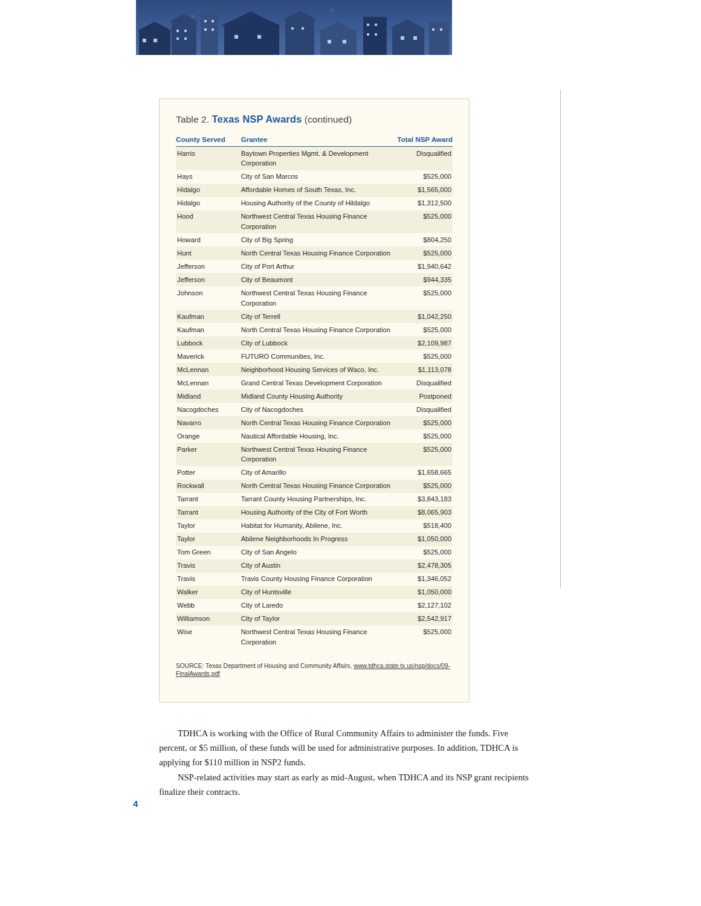Table 2. Texas NSP Awards (continued)
| County Served | Grantee | Total NSP Award |
| --- | --- | --- |
| Harris | Baytown Properties Mgmt. & Development Corporation | Disqualified |
| Hays | City of San Marcos | $525,000 |
| Hidalgo | Affordable Homes of South Texas, Inc. | $1,565,000 |
| Hidalgo | Housing Authority of the County of Hildalgo | $1,312,500 |
| Hood | Northwest Central Texas Housing Finance Corporation | $525,000 |
| Howard | City of Big Spring | $804,250 |
| Hunt | North Central Texas Housing Finance Corporation | $525,000 |
| Jefferson | City of Port Arthur | $1,940,642 |
| Jefferson | City of Beaumont | $944,335 |
| Johnson | Northwest Central Texas Housing Finance Corporation | $525,000 |
| Kaufman | City of Terrell | $1,042,250 |
| Kaufman | North Central Texas Housing Finance Corporation | $525,000 |
| Lubbock | City of Lubbock | $2,109,987 |
| Maverick | FUTURO Communities, Inc. | $525,000 |
| McLennan | Neighborhood Housing Services of Waco, Inc. | $1,113,078 |
| McLennan | Grand Central Texas Development Corporation | Disqualified |
| Midland | Midland County Housing Authority | Postponed |
| Nacogdoches | City of Nacogdoches | Disqualified |
| Navarro | North Central Texas Housing Finance Corporation | $525,000 |
| Orange | Nautical Affordable Housing, Inc. | $525,000 |
| Parker | Northwest Central Texas Housing Finance Corporation | $525,000 |
| Potter | City of Amarillo | $1,658,665 |
| Rockwall | North Central Texas Housing Finance Corporation | $525,000 |
| Tarrant | Tarrant County Housing Partnerships, Inc. | $3,843,183 |
| Tarrant | Housing Authority of the City of Fort Worth | $8,065,903 |
| Taylor | Habitat for Humanity, Abilene, Inc. | $518,400 |
| Taylor | Abilene Neighborhoods In Progress | $1,050,000 |
| Tom Green | City of San Angelo | $525,000 |
| Travis | City of Austin | $2,478,305 |
| Travis | Travis County Housing Finance Corporation | $1,346,052 |
| Walker | City of Huntsville | $1,050,000 |
| Webb | City of Laredo | $2,127,102 |
| Williamson | City of Taylor | $2,542,917 |
| Wise | Northwest Central Texas Housing Finance Corporation | $525,000 |
SOURCE: Texas Department of Housing and Community Affairs, www.tdhca.state.tx.us/nsp/docs/09-FinalAwards.pdf
TDHCA is working with the Office of Rural Community Affairs to administer the funds. Five percent, or $5 million, of these funds will be used for administrative purposes. In addition, TDHCA is applying for $110 million in NSP2 funds.
NSP-related activities may start as early as mid-August, when TDHCA and its NSP grant recipients finalize their contracts.
4